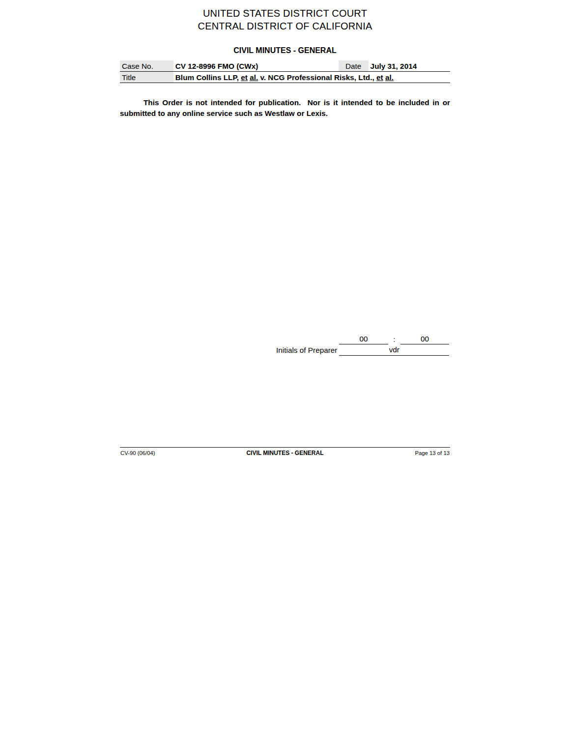UNITED STATES DISTRICT COURT
CENTRAL DISTRICT OF CALIFORNIA
CIVIL MINUTES - GENERAL
| Case No. | CV 12-8996 FMO (CWx) | Date | July 31, 2014 |
| Title | Blum Collins LLP, et al. v. NCG Professional Risks, Ltd., et al. |
This Order is not intended for publication. Nor is it intended to be included in or submitted to any online service such as Westlaw or Lexis.
| | 00 | : | 00 |
| Initials of Preparer | vdr |
| CV-90 (06/04) | CIVIL MINUTES - GENERAL | Page 13 of 13 |